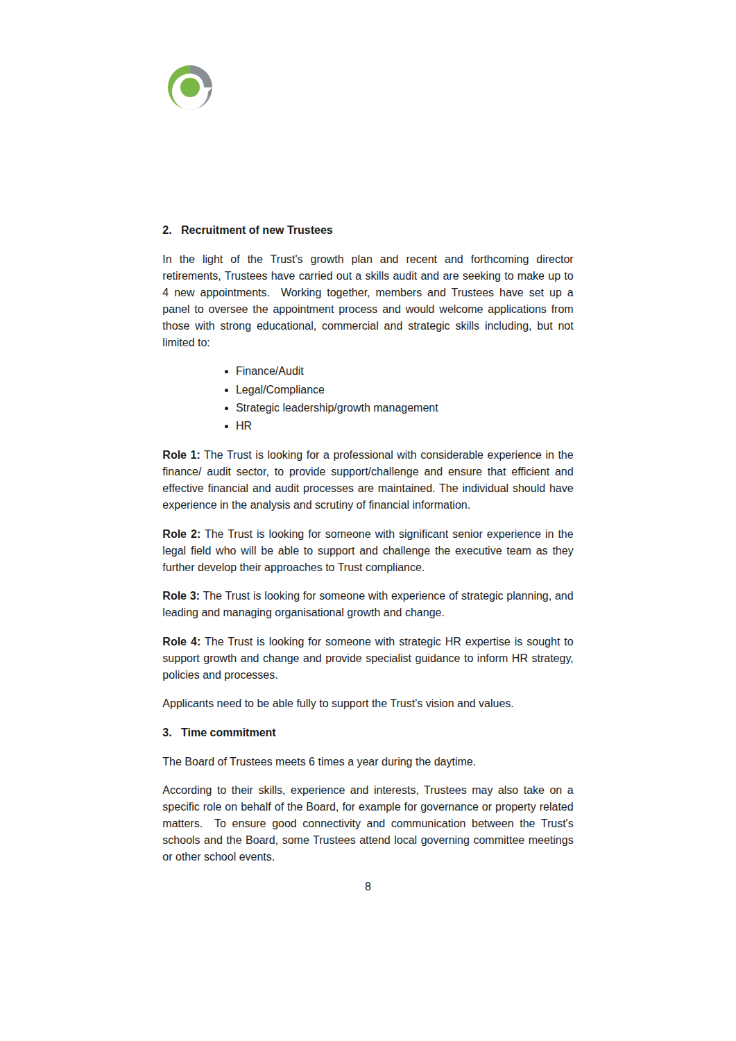2. Recruitment of new Trustees
In the light of the Trust's growth plan and recent and forthcoming director retirements, Trustees have carried out a skills audit and are seeking to make up to 4 new appointments. Working together, members and Trustees have set up a panel to oversee the appointment process and would welcome applications from those with strong educational, commercial and strategic skills including, but not limited to:
Finance/Audit
Legal/Compliance
Strategic leadership/growth management
HR
Role 1: The Trust is looking for a professional with considerable experience in the finance/ audit sector, to provide support/challenge and ensure that efficient and effective financial and audit processes are maintained. The individual should have experience in the analysis and scrutiny of financial information.
Role 2: The Trust is looking for someone with significant senior experience in the legal field who will be able to support and challenge the executive team as they further develop their approaches to Trust compliance.
Role 3: The Trust is looking for someone with experience of strategic planning, and leading and managing organisational growth and change.
Role 4: The Trust is looking for someone with strategic HR expertise is sought to support growth and change and provide specialist guidance to inform HR strategy, policies and processes.
Applicants need to be able fully to support the Trust's vision and values.
3. Time commitment
The Board of Trustees meets 6 times a year during the daytime.
According to their skills, experience and interests, Trustees may also take on a specific role on behalf of the Board, for example for governance or property related matters. To ensure good connectivity and communication between the Trust's schools and the Board, some Trustees attend local governing committee meetings or other school events.
8